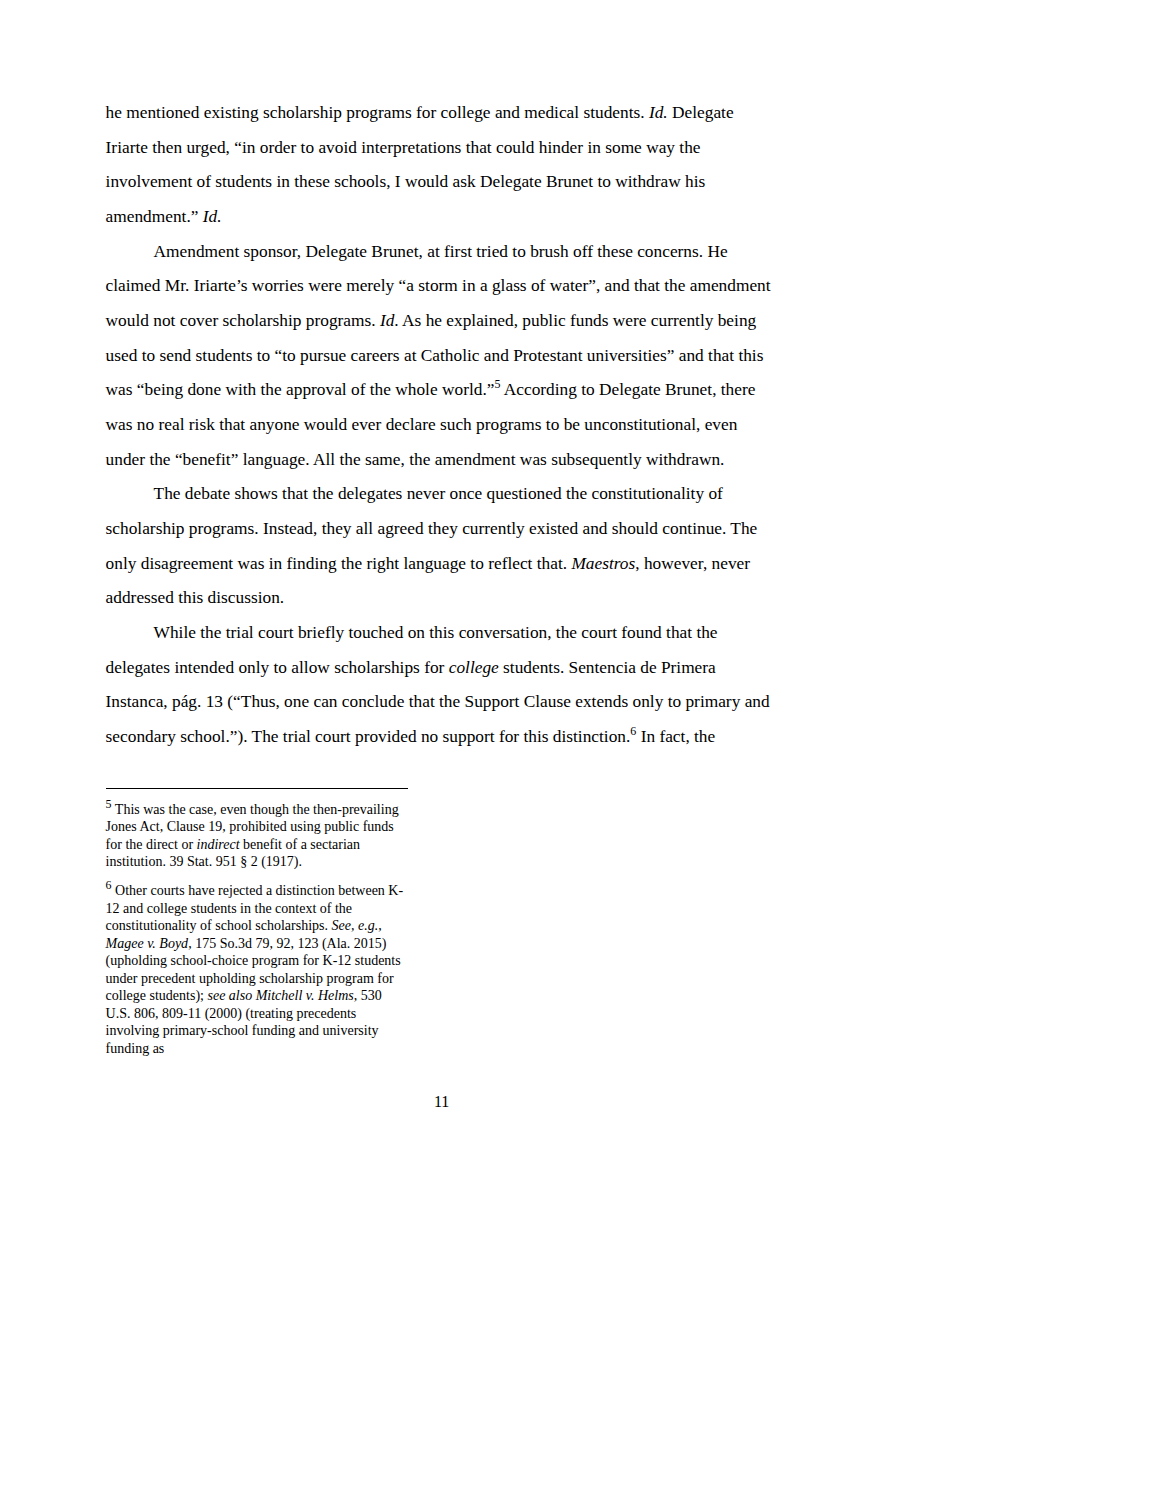he mentioned existing scholarship programs for college and medical students. Id. Delegate Iriarte then urged, “in order to avoid interpretations that could hinder in some way the involvement of students in these schools, I would ask Delegate Brunet to withdraw his amendment.” Id.
Amendment sponsor, Delegate Brunet, at first tried to brush off these concerns. He claimed Mr. Iriarte’s worries were merely “a storm in a glass of water”, and that the amendment would not cover scholarship programs. Id. As he explained, public funds were currently being used to send students to “to pursue careers at Catholic and Protestant universities” and that this was “being done with the approval of the whole world.”5 According to Delegate Brunet, there was no real risk that anyone would ever declare such programs to be unconstitutional, even under the “benefit” language. All the same, the amendment was subsequently withdrawn.
The debate shows that the delegates never once questioned the constitutionality of scholarship programs. Instead, they all agreed they currently existed and should continue. The only disagreement was in finding the right language to reflect that. Maestros, however, never addressed this discussion.
While the trial court briefly touched on this conversation, the court found that the delegates intended only to allow scholarships for college students. Sentencia de Primera Instanca, pág. 13 (“Thus, one can conclude that the Support Clause extends only to primary and secondary school.”). The trial court provided no support for this distinction.6 In fact, the
5 This was the case, even though the then-prevailing Jones Act, Clause 19, prohibited using public funds for the direct or indirect benefit of a sectarian institution. 39 Stat. 951 § 2 (1917).
6 Other courts have rejected a distinction between K-12 and college students in the context of the constitutionality of school scholarships. See, e.g., Magee v. Boyd, 175 So.3d 79, 92, 123 (Ala. 2015) (upholding school-choice program for K-12 students under precedent upholding scholarship program for college students); see also Mitchell v. Helms, 530 U.S. 806, 809-11 (2000) (treating precedents involving primary-school funding and university funding as
11